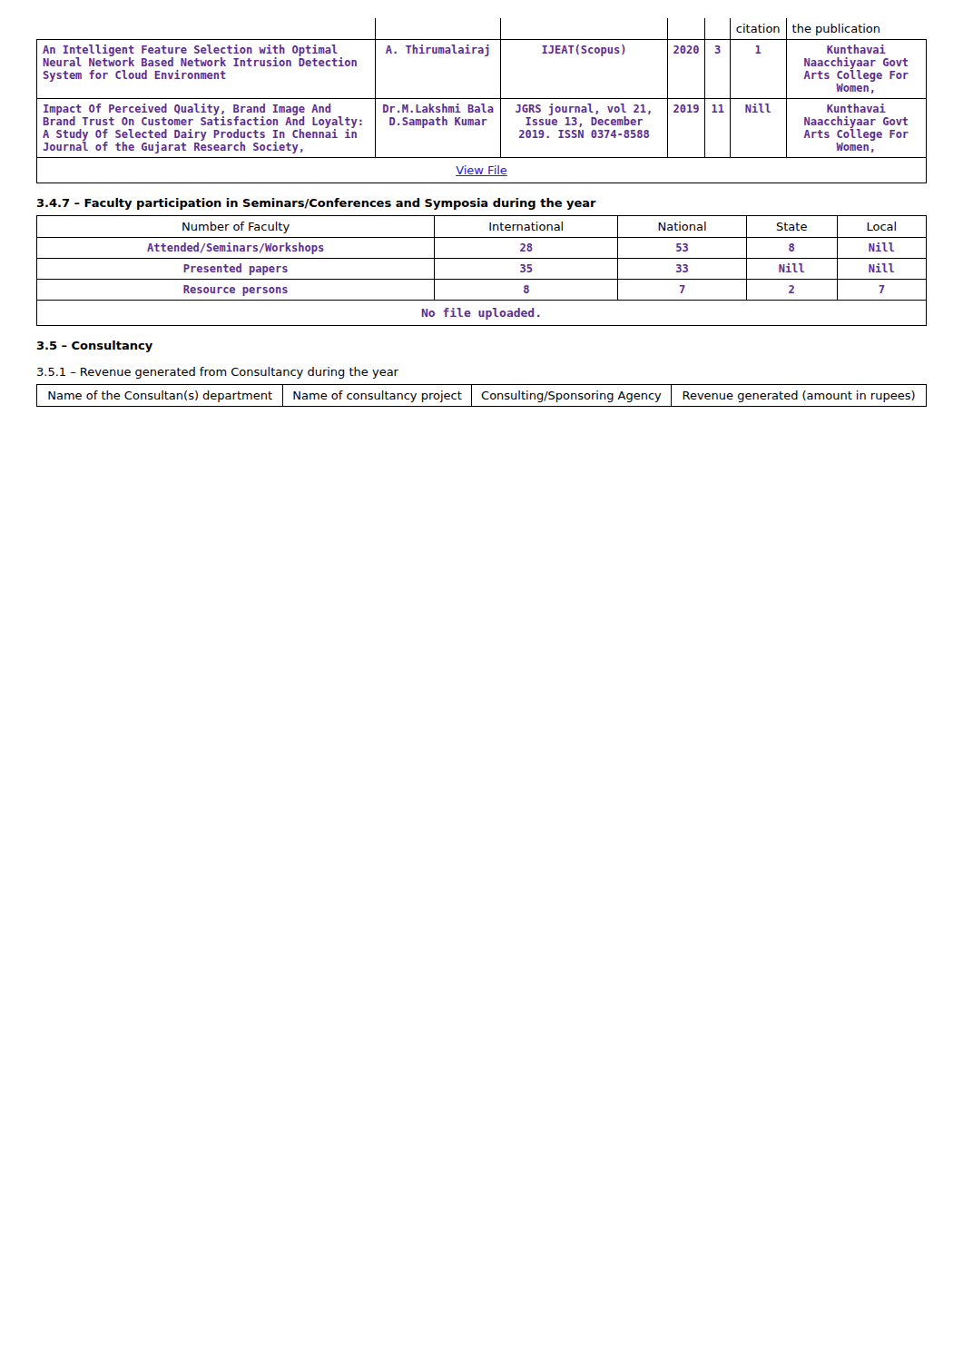| | | | | | citation | the publication |
| An Intelligent Feature Selection with Optimal Neural Network Based Network Intrusion Detection System for Cloud Environment | A. Thirumalairaj | IJEAT(Scopus) | 2020 | 3 | 1 | Kunthavai Naacchiyaar Govt Arts College For Women, |
| Impact Of Perceived Quality, Brand Image And Brand Trust On Customer Satisfaction And Loyalty: A Study Of Selected Dairy Products In Chennai in Journal of the Gujarat Research Society, | Dr.M.Lakshmi Bala D.Sampath Kumar | JGRS journal, vol 21, Issue 13, December 2019. ISSN 0374-8588 | 2019 | 11 | Nill | Kunthavai Naacchiyaar Govt Arts College For Women, |
| View File |
3.4.7 – Faculty participation in Seminars/Conferences and Symposia during the year
| Number of Faculty | International | National | State | Local |
| Attended/Seminars/Workshops | 28 | 53 | 8 | Nill |
| Presented papers | 35 | 33 | Nill | Nill |
| Resource persons | 8 | 7 | 2 | 7 |
| No file uploaded. |
3.5 – Consultancy
3.5.1 – Revenue generated from Consultancy during the year
| Name of the Consultan(s) department | Name of consultancy project | Consulting/Sponsoring Agency | Revenue generated (amount in rupees) |